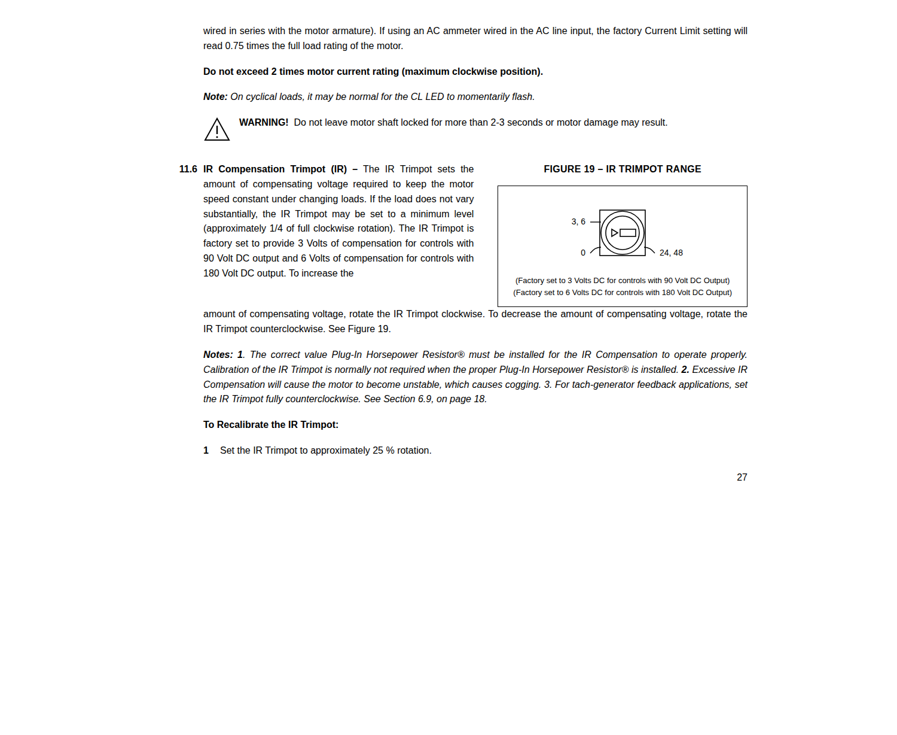wired in series with the motor armature). If using an AC ammeter wired in the AC line input, the factory Current Limit setting will read 0.75 times the full load rating of the motor.
Do not exceed 2 times motor current rating (maximum clockwise position).
Note: On cyclical loads, it may be normal for the CL LED to momentarily flash.
WARNING! Do not leave motor shaft locked for more than 2-3 seconds or motor damage may result.
11.6
IR Compensation Trimpot (IR) – The IR Trimpot sets the amount of compensating voltage required to keep the motor speed constant under changing loads. If the load does not vary substantially, the IR Trimpot may be set to a minimum level (approximately 1/4 of full clockwise rotation). The IR Trimpot is factory set to provide 3 Volts of compensation for controls with 90 Volt DC output and 6 Volts of compensation for controls with 180 Volt DC output. To increase the
FIGURE 19 – IR TRIMPOT RANGE
3, 6 0 24, 48
(Factory set to 3 Volts DC for controls with 90 Volt DC Output)
(Factory set to 6 Volts DC for controls with 180 Volt DC Output)
amount of compensating voltage, rotate the IR Trimpot clockwise. To decrease the amount of compensating voltage, rotate the IR Trimpot counterclockwise. See Figure 19.
Notes: 1. The correct value Plug-In Horsepower Resistor® must be installed for the IR Compensation to operate properly. Calibration of the IR Trimpot is normally not required when the proper Plug-In Horsepower Resistor® is installed. 2. Excessive IR Compensation will cause the motor to become unstable, which causes cogging. 3. For tach-generator feedback applications, set the IR Trimpot fully counterclockwise. See Section 6.9, on page 18.
To Recalibrate the IR Trimpot:
1
Set the IR Trimpot to approximately 25 % rotation.
27